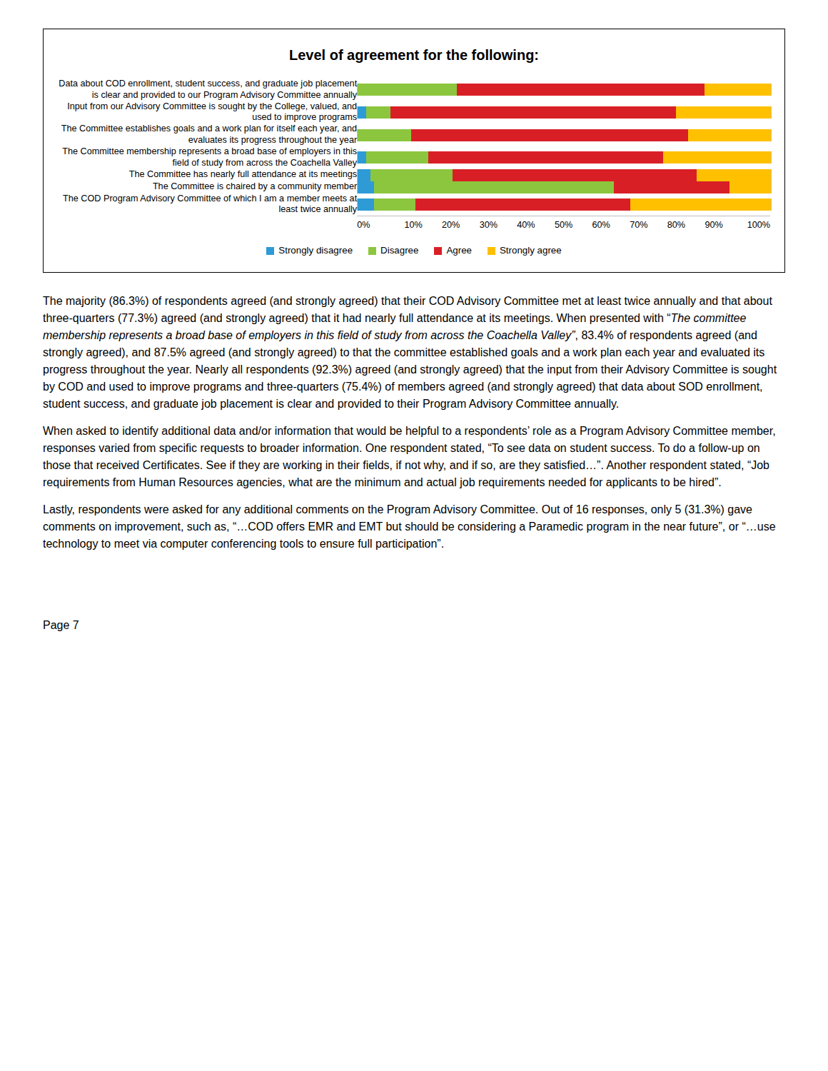Level of agreement for the following:
| Data about COD enrollment, student success, and graduate job placement is clear and provided to our Program Advisory Committee annually | |
| Input from our Advisory Committee is sought by the College, valued, and used to improve programs | |
| The Committee establishes goals and a work plan for itself each year, and evaluates its progress throughout the year | |
| The Committee membership represents a broad base of employers in this field of study from across the Coachella Valley | |
| The Committee has nearly full attendance at its meetings | |
| The Committee is chaired by a community member | |
| The COD Program Advisory Committee of which I am a member meets at least twice annually | |
0% 10% 20% 30% 40% 50% 60% 70% 80% 90% 100%
Strongly disagree
Disagree
Agree
Strongly agree
The majority (86.3%) of respondents agreed (and strongly agreed) that their COD Advisory Committee met at least twice annually and that about three-quarters (77.3%) agreed (and strongly agreed) that it had nearly full attendance at its meetings. When presented with “The committee membership represents a broad base of employers in this field of study from across the Coachella Valley”, 83.4% of respondents agreed (and strongly agreed), and 87.5% agreed (and strongly agreed) to that the committee established goals and a work plan each year and evaluated its progress throughout the year. Nearly all respondents (92.3%) agreed (and strongly agreed) that the input from their Advisory Committee is sought by COD and used to improve programs and three-quarters (75.4%) of members agreed (and strongly agreed) that data about SOD enrollment, student success, and graduate job placement is clear and provided to their Program Advisory Committee annually.
When asked to identify additional data and/or information that would be helpful to a respondents’ role as a Program Advisory Committee member, responses varied from specific requests to broader information. One respondent stated, “To see data on student success. To do a follow-up on those that received Certificates. See if they are working in their fields, if not why, and if so, are they satisfied…”. Another respondent stated, “Job requirements from Human Resources agencies, what are the minimum and actual job requirements needed for applicants to be hired”.
Lastly, respondents were asked for any additional comments on the Program Advisory Committee. Out of 16 responses, only 5 (31.3%) gave comments on improvement, such as, “…COD offers EMR and EMT but should be considering a Paramedic program in the near future”, or “…use technology to meet via computer conferencing tools to ensure full participation”.
Page 7